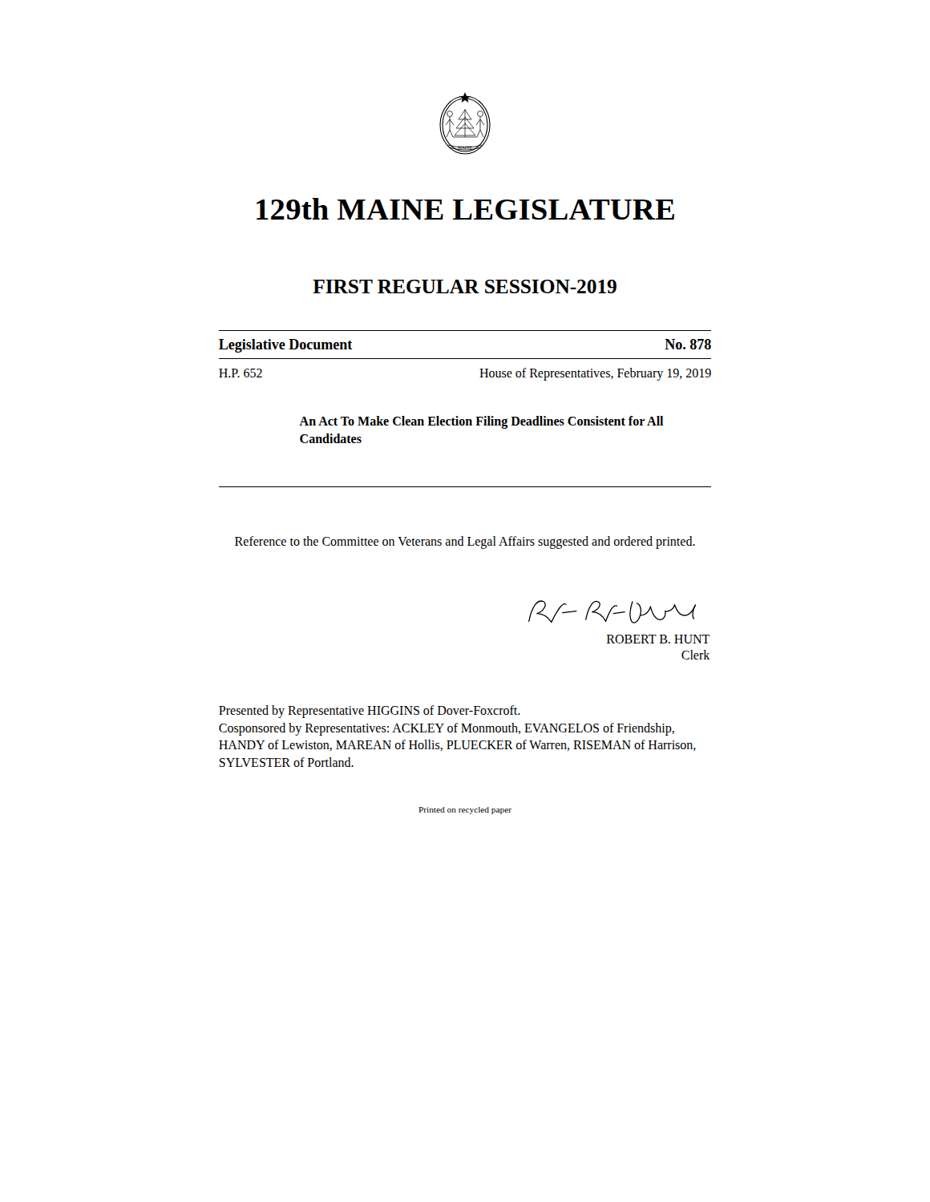129th MAINE LEGISLATURE
FIRST REGULAR SESSION-2019
Legislative Document No. 878
H.P. 652 House of Representatives, February 19, 2019
An Act To Make Clean Election Filing Deadlines Consistent for All Candidates
Reference to the Committee on Veterans and Legal Affairs suggested and ordered printed.
ROBERT B. HUNT
Clerk
Presented by Representative HIGGINS of Dover-Foxcroft.
Cosponsored by Representatives: ACKLEY of Monmouth, EVANGELOS of Friendship, HANDY of Lewiston, MAREAN of Hollis, PLUECKER of Warren, RISEMAN of Harrison, SYLVESTER of Portland.
Printed on recycled paper